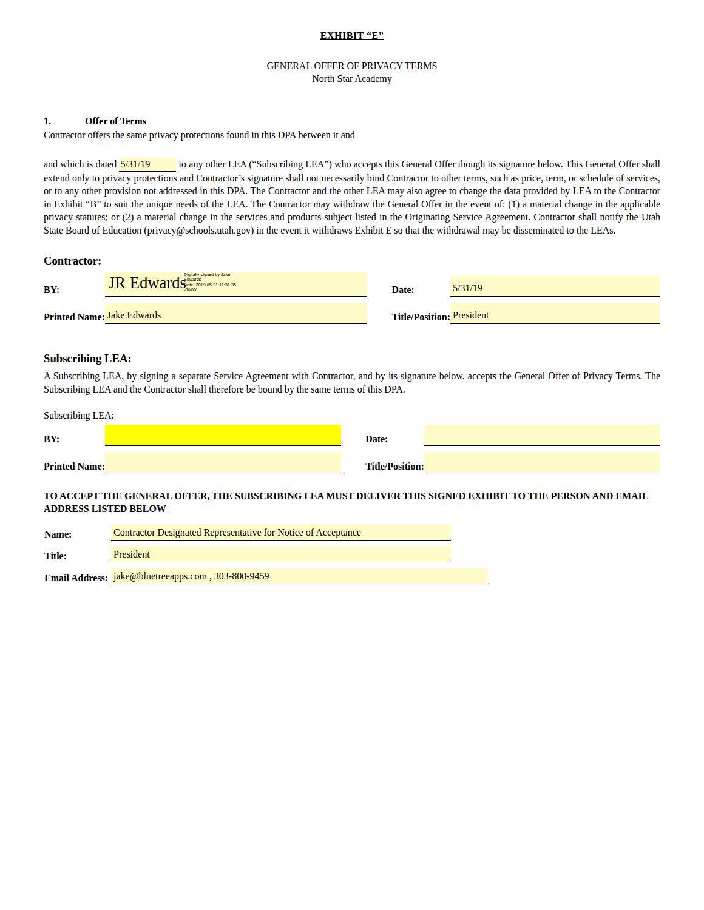EXHIBIT “E”
GENERAL OFFER OF PRIVACY TERMS
North Star Academy
1. Offer of Terms
Contractor offers the same privacy protections found in this DPA between it and
and which is dated 5/31/19 to any other LEA (“Subscribing LEA”) who accepts this General Offer though its signature below. This General Offer shall extend only to privacy protections and Contractor’s signature shall not necessarily bind Contractor to other terms, such as price, term, or schedule of services, or to any other provision not addressed in this DPA. The Contractor and the other LEA may also agree to change the data provided by LEA to the Contractor in Exhibit “B” to suit the unique needs of the LEA. The Contractor may withdraw the General Offer in the event of: (1) a material change in the applicable privacy statutes; or (2) a material change in the services and products subject listed in the Originating Service Agreement. Contractor shall notify the Utah State Board of Education (privacy@schools.utah.gov) in the event it withdraws Exhibit E so that the withdrawal may be disseminated to the LEAs.
Contractor:
| BY: | JR Edwards Digitally signed by Jake Edwards Date: 2019.05.31 11:31:35 -06'00' | | Date: | 5/31/19 |
| Printed Name: | Jake Edwards | | Title/Position: | President |
Subscribing LEA:
A Subscribing LEA, by signing a separate Service Agreement with Contractor, and by its signature below, accepts the General Offer of Privacy Terms. The Subscribing LEA and the Contractor shall therefore be bound by the same terms of this DPA.
Subscribing LEA:
| BY: | | | Date: | |
| Printed Name: | | | Title/Position: | |
TO ACCEPT THE GENERAL OFFER, THE SUBSCRIBING LEA MUST DELIVER THIS SIGNED EXHIBIT TO THE PERSON AND EMAIL ADDRESS LISTED BELOW
| Name: | Contractor Designated Representative for Notice of Acceptance |
| Title: | President |
| Email Address: | jake@bluetreeapps.com , 303-800-9459 |